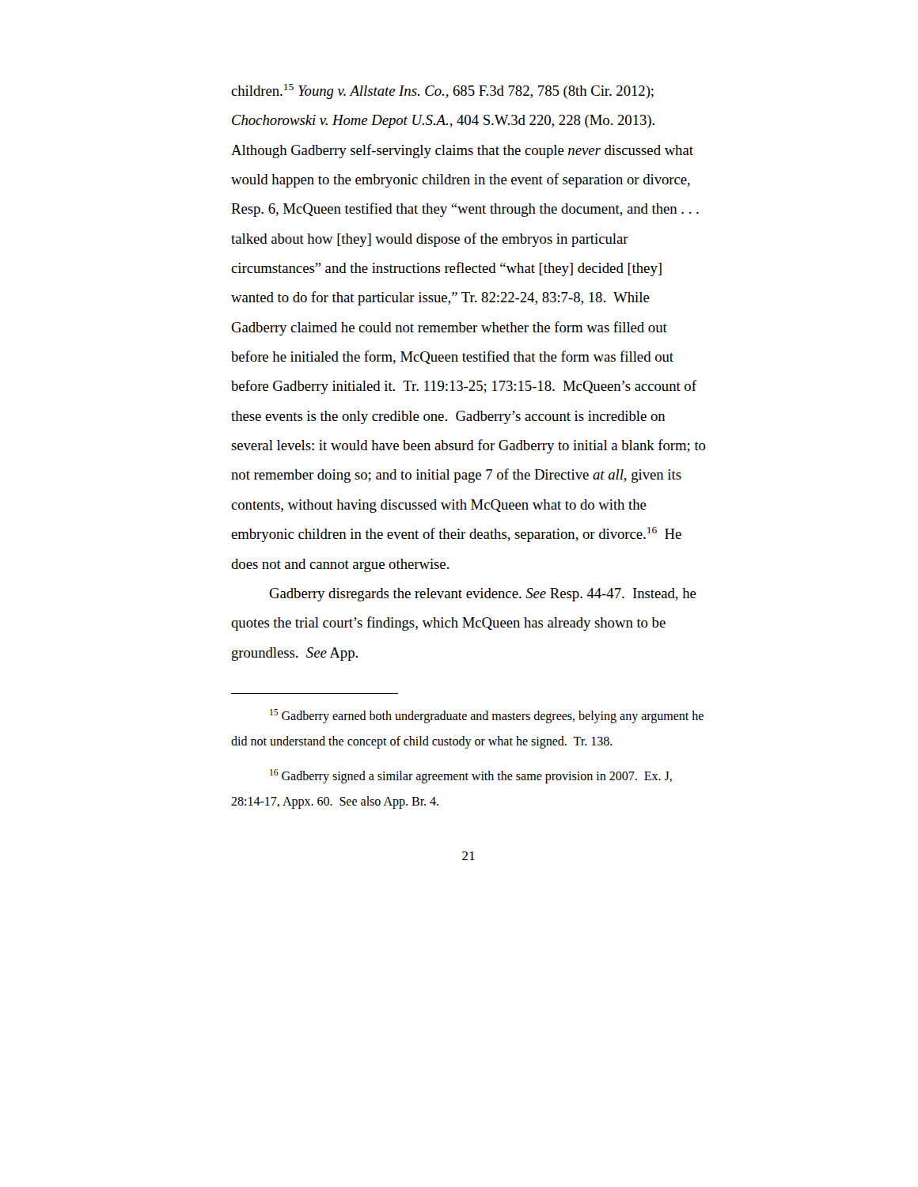children.15 Young v. Allstate Ins. Co., 685 F.3d 782, 785 (8th Cir. 2012); Chochorowski v. Home Depot U.S.A., 404 S.W.3d 220, 228 (Mo. 2013). Although Gadberry self-servingly claims that the couple never discussed what would happen to the embryonic children in the event of separation or divorce, Resp. 6, McQueen testified that they “went through the document, and then . . . talked about how [they] would dispose of the embryos in particular circumstances” and the instructions reflected “what [they] decided [they] wanted to do for that particular issue,” Tr. 82:22-24, 83:7-8, 18. While Gadberry claimed he could not remember whether the form was filled out before he initialed the form, McQueen testified that the form was filled out before Gadberry initialed it. Tr. 119:13-25; 173:15-18. McQueen’s account of these events is the only credible one. Gadberry’s account is incredible on several levels: it would have been absurd for Gadberry to initial a blank form; to not remember doing so; and to initial page 7 of the Directive at all, given its contents, without having discussed with McQueen what to do with the embryonic children in the event of their deaths, separation, or divorce.16 He does not and cannot argue otherwise.
Gadberry disregards the relevant evidence. See Resp. 44-47. Instead, he quotes the trial court’s findings, which McQueen has already shown to be groundless. See App.
15 Gadberry earned both undergraduate and masters degrees, belying any argument he did not understand the concept of child custody or what he signed. Tr. 138.
16 Gadberry signed a similar agreement with the same provision in 2007. Ex. J, 28:14-17, Appx. 60. See also App. Br. 4.
21